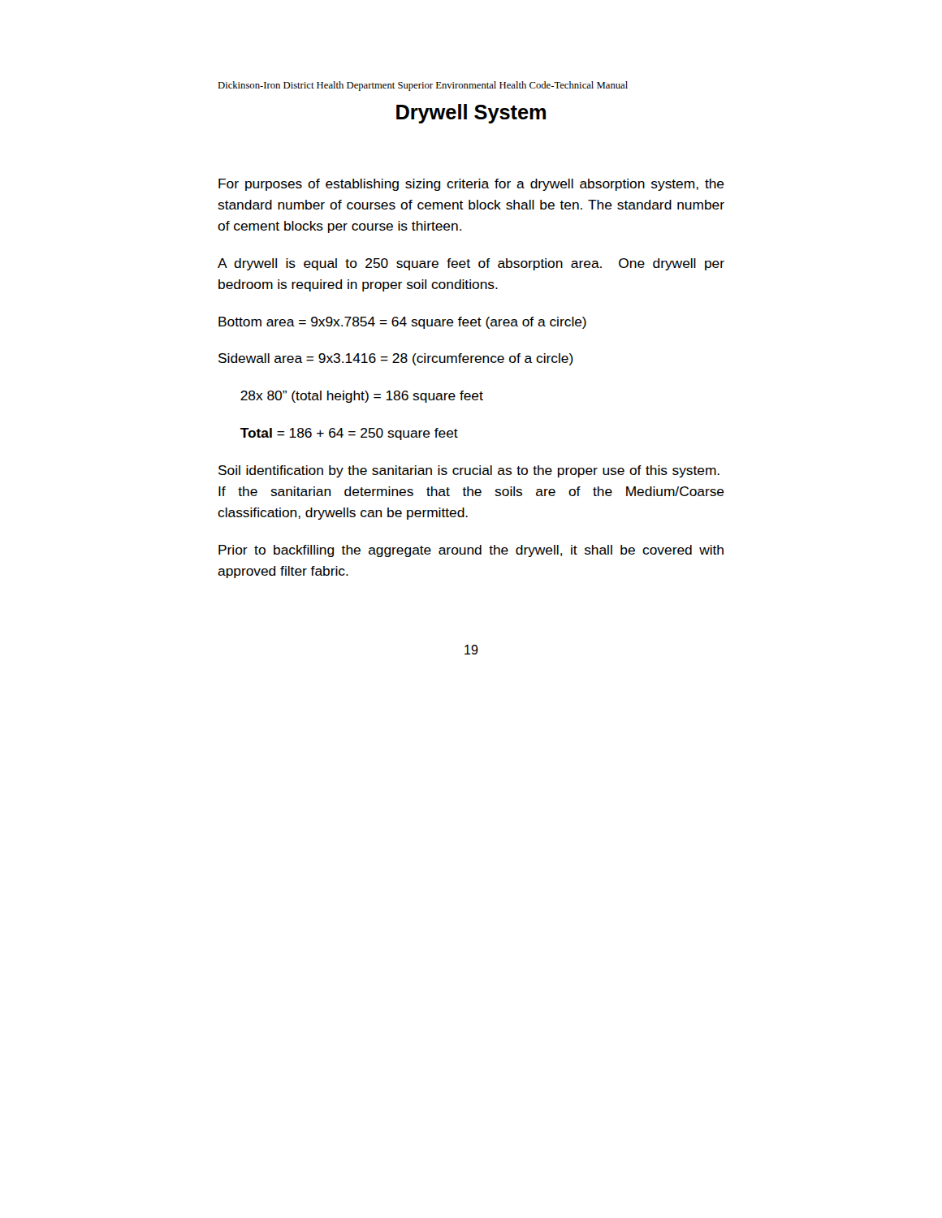Dickinson-Iron District Health Department Superior Environmental Health Code-Technical Manual
Drywell System
For purposes of establishing sizing criteria for a drywell absorption system, the standard number of courses of cement block shall be ten. The standard number of cement blocks per course is thirteen.
A drywell is equal to 250 square feet of absorption area. One drywell per bedroom is required in proper soil conditions.
Bottom area = 9x9x.7854 = 64 square feet (area of a circle)
Sidewall area = 9x3.1416 = 28 (circumference of a circle)
28x 80” (total height) = 186 square feet
Total = 186 + 64 = 250 square feet
Soil identification by the sanitarian is crucial as to the proper use of this system. If the sanitarian determines that the soils are of the Medium/Coarse classification, drywells can be permitted.
Prior to backfilling the aggregate around the drywell, it shall be covered with approved filter fabric.
19